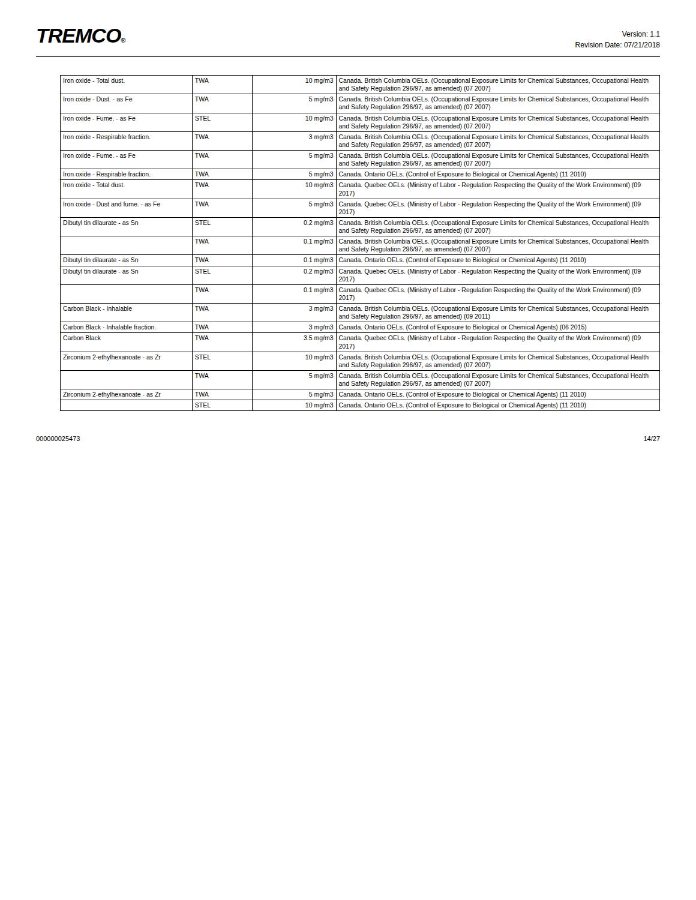TREMCO®
Version: 1.1
Revision Date: 07/21/2018
| Iron oxide - Total dust. | TWA | 10 mg/m3 | Canada. British Columbia OELs. (Occupational Exposure Limits for Chemical Substances, Occupational Health and Safety Regulation 296/97, as amended) (07 2007) |
| Iron oxide - Dust. - as Fe | TWA | 5 mg/m3 | Canada. British Columbia OELs. (Occupational Exposure Limits for Chemical Substances, Occupational Health and Safety Regulation 296/97, as amended) (07 2007) |
| Iron oxide - Fume. - as Fe | STEL | 10 mg/m3 | Canada. British Columbia OELs. (Occupational Exposure Limits for Chemical Substances, Occupational Health and Safety Regulation 296/97, as amended) (07 2007) |
| Iron oxide - Respirable fraction. | TWA | 3 mg/m3 | Canada. British Columbia OELs. (Occupational Exposure Limits for Chemical Substances, Occupational Health and Safety Regulation 296/97, as amended) (07 2007) |
| Iron oxide - Fume. - as Fe | TWA | 5 mg/m3 | Canada. British Columbia OELs. (Occupational Exposure Limits for Chemical Substances, Occupational Health and Safety Regulation 296/97, as amended) (07 2007) |
| Iron oxide - Respirable fraction. | TWA | 5 mg/m3 | Canada. Ontario OELs. (Control of Exposure to Biological or Chemical Agents) (11 2010) |
| Iron oxide - Total dust. | TWA | 10 mg/m3 | Canada. Quebec OELs. (Ministry of Labor - Regulation Respecting the Quality of the Work Environment) (09 2017) |
| Iron oxide - Dust and fume. - as Fe | TWA | 5 mg/m3 | Canada. Quebec OELs. (Ministry of Labor - Regulation Respecting the Quality of the Work Environment) (09 2017) |
| Dibutyl tin dilaurate - as Sn | STEL | 0.2 mg/m3 | Canada. British Columbia OELs. (Occupational Exposure Limits for Chemical Substances, Occupational Health and Safety Regulation 296/97, as amended) (07 2007) |
| | TWA | 0.1 mg/m3 | Canada. British Columbia OELs. (Occupational Exposure Limits for Chemical Substances, Occupational Health and Safety Regulation 296/97, as amended) (07 2007) |
| Dibutyl tin dilaurate - as Sn | TWA | 0.1 mg/m3 | Canada. Ontario OELs. (Control of Exposure to Biological or Chemical Agents) (11 2010) |
| Dibutyl tin dilaurate - as Sn | STEL | 0.2 mg/m3 | Canada. Quebec OELs. (Ministry of Labor - Regulation Respecting the Quality of the Work Environment) (09 2017) |
| | TWA | 0.1 mg/m3 | Canada. Quebec OELs. (Ministry of Labor - Regulation Respecting the Quality of the Work Environment) (09 2017) |
| Carbon Black - Inhalable | TWA | 3 mg/m3 | Canada. British Columbia OELs. (Occupational Exposure Limits for Chemical Substances, Occupational Health and Safety Regulation 296/97, as amended) (09 2011) |
| Carbon Black - Inhalable fraction. | TWA | 3 mg/m3 | Canada. Ontario OELs. (Control of Exposure to Biological or Chemical Agents) (06 2015) |
| Carbon Black | TWA | 3.5 mg/m3 | Canada. Quebec OELs. (Ministry of Labor - Regulation Respecting the Quality of the Work Environment) (09 2017) |
| Zirconium 2-ethylhexanoate - as Zr | STEL | 10 mg/m3 | Canada. British Columbia OELs. (Occupational Exposure Limits for Chemical Substances, Occupational Health and Safety Regulation 296/97, as amended) (07 2007) |
| | TWA | 5 mg/m3 | Canada. British Columbia OELs. (Occupational Exposure Limits for Chemical Substances, Occupational Health and Safety Regulation 296/97, as amended) (07 2007) |
| Zirconium 2-ethylhexanoate - as Zr | TWA | 5 mg/m3 | Canada. Ontario OELs. (Control of Exposure to Biological or Chemical Agents) (11 2010) |
| | STEL | 10 mg/m3 | Canada. Ontario OELs. (Control of Exposure to Biological or Chemical Agents) (11 2010) |
000000025473
14/27